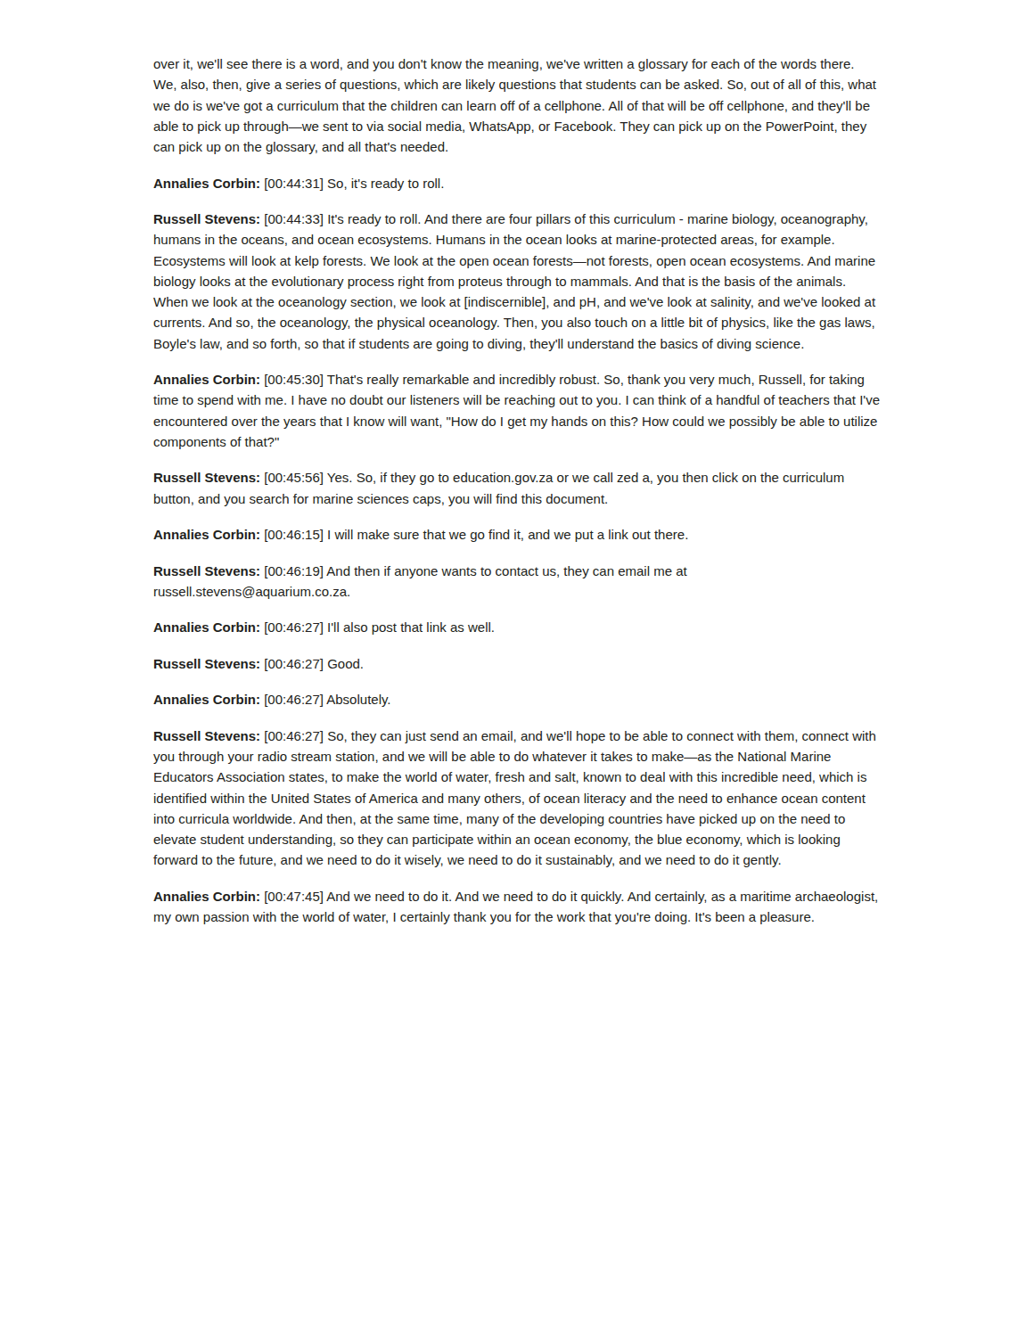over it, we'll see there is a word, and you don't know the meaning, we've written a glossary for each of the words there. We, also, then, give a series of questions, which are likely questions that students can be asked. So, out of all of this, what we do is we've got a curriculum that the children can learn off of a cellphone. All of that will be off cellphone, and they'll be able to pick up through—we sent to via social media, WhatsApp, or Facebook. They can pick up on the PowerPoint, they can pick up on the glossary, and all that's needed.
Annalies Corbin: [00:44:31] So, it's ready to roll.
Russell Stevens: [00:44:33] It's ready to roll. And there are four pillars of this curriculum - marine biology, oceanography, humans in the oceans, and ocean ecosystems. Humans in the ocean looks at marine-protected areas, for example. Ecosystems will look at kelp forests. We look at the open ocean forests—not forests, open ocean ecosystems. And marine biology looks at the evolutionary process right from proteus through to mammals. And that is the basis of the animals. When we look at the oceanology section, we look at [indiscernible], and pH, and we've look at salinity, and we've looked at currents. And so, the oceanology, the physical oceanology. Then, you also touch on a little bit of physics, like the gas laws, Boyle's law, and so forth, so that if students are going to diving, they'll understand the basics of diving science.
Annalies Corbin: [00:45:30] That's really remarkable and incredibly robust. So, thank you very much, Russell, for taking time to spend with me. I have no doubt our listeners will be reaching out to you. I can think of a handful of teachers that I've encountered over the years that I know will want, "How do I get my hands on this? How could we possibly be able to utilize components of that?"
Russell Stevens: [00:45:56] Yes. So, if they go to education.gov.za or we call zed a, you then click on the curriculum button, and you search for marine sciences caps, you will find this document.
Annalies Corbin: [00:46:15] I will make sure that we go find it, and we put a link out there.
Russell Stevens: [00:46:19] And then if anyone wants to contact us, they can email me at russell.stevens@aquarium.co.za.
Annalies Corbin: [00:46:27] I'll also post that link as well.
Russell Stevens: [00:46:27] Good.
Annalies Corbin: [00:46:27] Absolutely.
Russell Stevens: [00:46:27] So, they can just send an email, and we'll hope to be able to connect with them, connect with you through your radio stream station, and we will be able to do whatever it takes to make—as the National Marine Educators Association states, to make the world of water, fresh and salt, known to deal with this incredible need, which is identified within the United States of America and many others, of ocean literacy and the need to enhance ocean content into curricula worldwide. And then, at the same time, many of the developing countries have picked up on the need to elevate student understanding, so they can participate within an ocean economy, the blue economy, which is looking forward to the future, and we need to do it wisely, we need to do it sustainably, and we need to do it gently.
Annalies Corbin: [00:47:45] And we need to do it. And we need to do it quickly. And certainly, as a maritime archaeologist, my own passion with the world of water, I certainly thank you for the work that you're doing. It's been a pleasure.